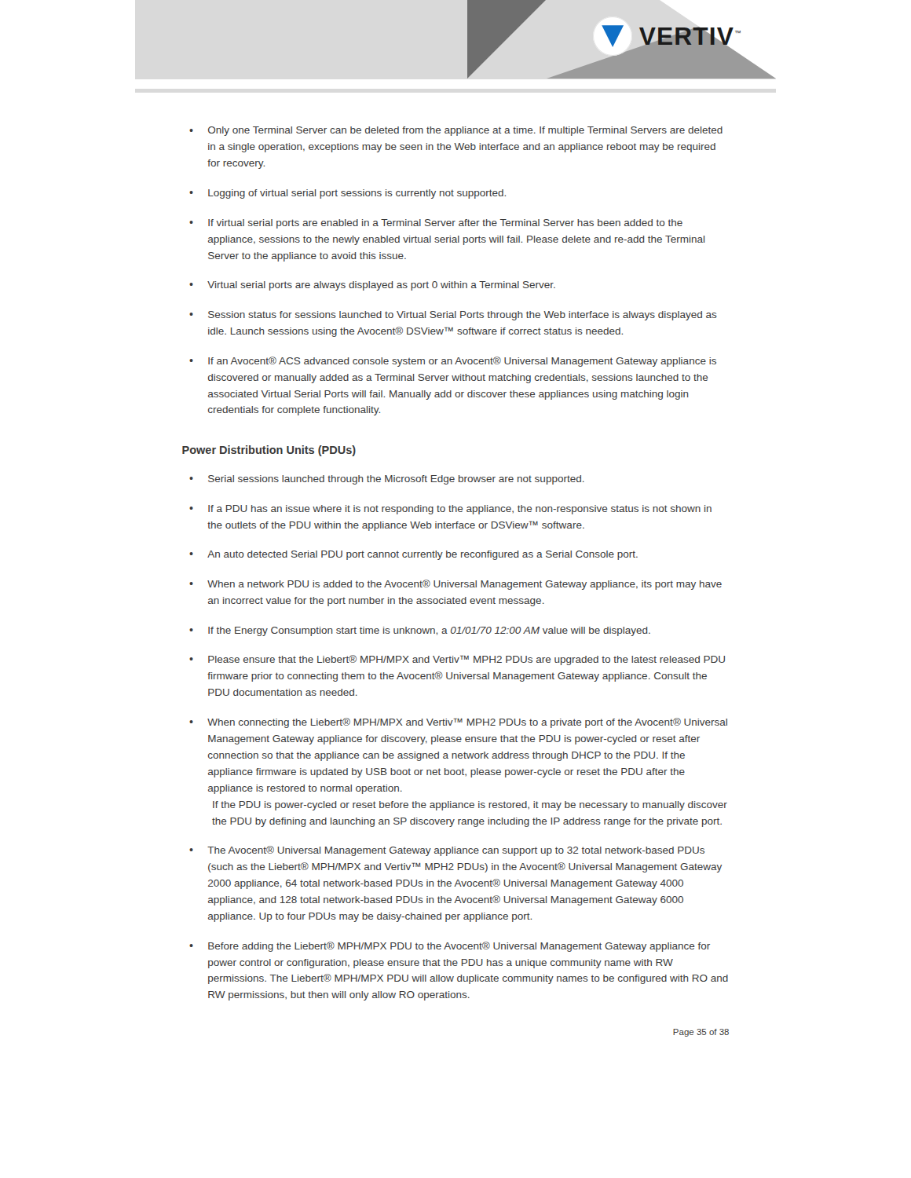VERTIV™
Only one Terminal Server can be deleted from the appliance at a time. If multiple Terminal Servers are deleted in a single operation, exceptions may be seen in the Web interface and an appliance reboot may be required for recovery.
Logging of virtual serial port sessions is currently not supported.
If virtual serial ports are enabled in a Terminal Server after the Terminal Server has been added to the appliance, sessions to the newly enabled virtual serial ports will fail. Please delete and re-add the Terminal Server to the appliance to avoid this issue.
Virtual serial ports are always displayed as port 0 within a Terminal Server.
Session status for sessions launched to Virtual Serial Ports through the Web interface is always displayed as idle. Launch sessions using the Avocent® DSView™ software if correct status is needed.
If an Avocent® ACS advanced console system or an Avocent® Universal Management Gateway appliance is discovered or manually added as a Terminal Server without matching credentials, sessions launched to the associated Virtual Serial Ports will fail. Manually add or discover these appliances using matching login credentials for complete functionality.
Power Distribution Units (PDUs)
Serial sessions launched through the Microsoft Edge browser are not supported.
If a PDU has an issue where it is not responding to the appliance, the non-responsive status is not shown in the outlets of the PDU within the appliance Web interface or DSView™ software.
An auto detected Serial PDU port cannot currently be reconfigured as a Serial Console port.
When a network PDU is added to the Avocent® Universal Management Gateway appliance, its port may have an incorrect value for the port number in the associated event message.
If the Energy Consumption start time is unknown, a 01/01/70 12:00 AM value will be displayed.
Please ensure that the Liebert® MPH/MPX and Vertiv™ MPH2 PDUs are upgraded to the latest released PDU firmware prior to connecting them to the Avocent® Universal Management Gateway appliance. Consult the PDU documentation as needed.
When connecting the Liebert® MPH/MPX and Vertiv™ MPH2 PDUs to a private port of the Avocent® Universal Management Gateway appliance for discovery, please ensure that the PDU is power-cycled or reset after connection so that the appliance can be assigned a network address through DHCP to the PDU. If the appliance firmware is updated by USB boot or net boot, please power-cycle or reset the PDU after the appliance is restored to normal operation. If the PDU is power-cycled or reset before the appliance is restored, it may be necessary to manually discover the PDU by defining and launching an SP discovery range including the IP address range for the private port.
The Avocent® Universal Management Gateway appliance can support up to 32 total network-based PDUs (such as the Liebert® MPH/MPX and Vertiv™ MPH2 PDUs) in the Avocent® Universal Management Gateway 2000 appliance, 64 total network-based PDUs in the Avocent® Universal Management Gateway 4000 appliance, and 128 total network-based PDUs in the Avocent® Universal Management Gateway 6000 appliance. Up to four PDUs may be daisy-chained per appliance port.
Before adding the Liebert® MPH/MPX PDU to the Avocent® Universal Management Gateway appliance for power control or configuration, please ensure that the PDU has a unique community name with RW permissions. The Liebert® MPH/MPX PDU will allow duplicate community names to be configured with RO and RW permissions, but then will only allow RO operations.
Page 35 of 38